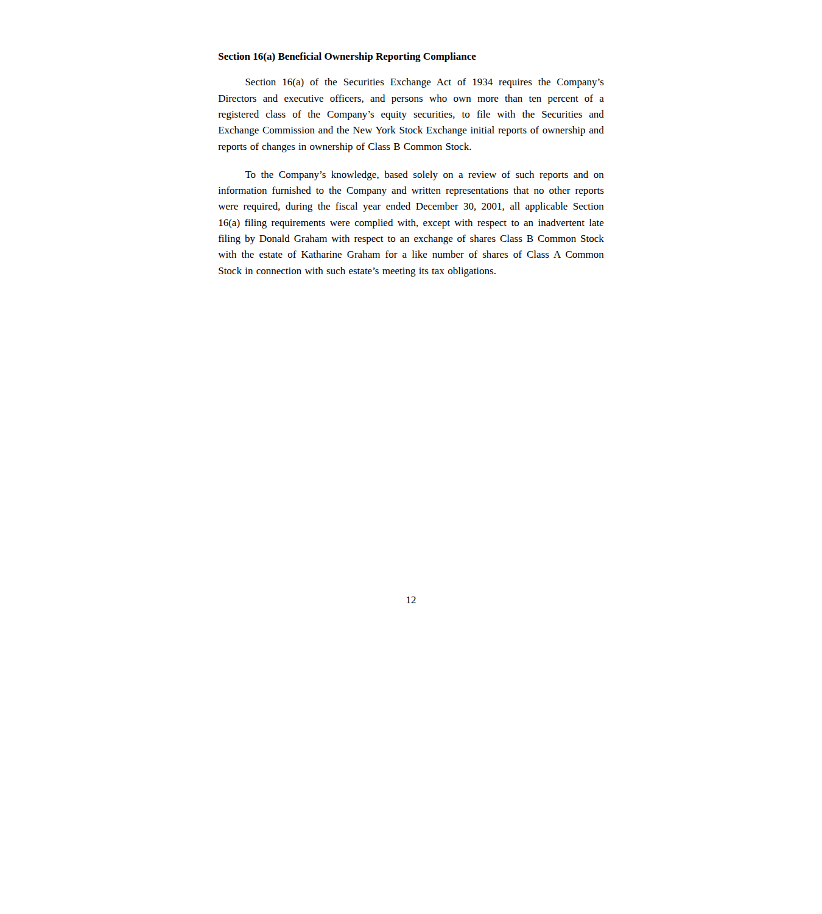Section 16(a) Beneficial Ownership Reporting Compliance
Section 16(a) of the Securities Exchange Act of 1934 requires the Company’s Directors and executive officers, and persons who own more than ten percent of a registered class of the Company’s equity securities, to file with the Securities and Exchange Commission and the New York Stock Exchange initial reports of ownership and reports of changes in ownership of Class B Common Stock.
To the Company’s knowledge, based solely on a review of such reports and on information furnished to the Company and written representations that no other reports were required, during the fiscal year ended December 30, 2001, all applicable Section 16(a) filing requirements were complied with, except with respect to an inadvertent late filing by Donald Graham with respect to an exchange of shares Class B Common Stock with the estate of Katharine Graham for a like number of shares of Class A Common Stock in connection with such estate’s meeting its tax obligations.
12